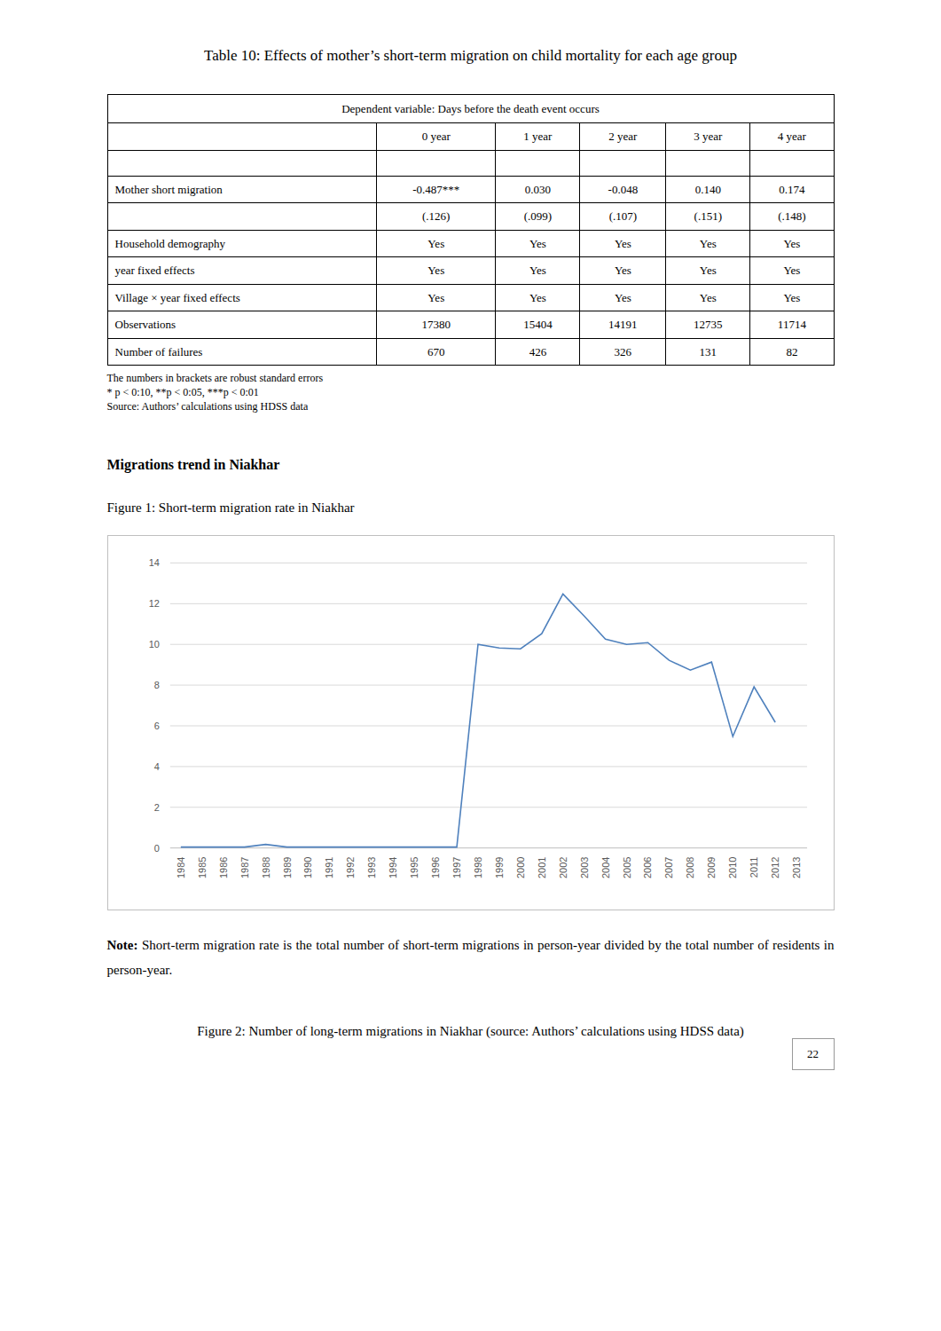Table 10: Effects of mother’s short-term migration on child mortality for each age group
| Dependent variable: Days before the death event occurs |
| --- |
| | 0 year | 1 year | 2 year | 3 year | 4 year |
| Mother short migration | -0.487*** | 0.030 | -0.048 | 0.140 | 0.174 |
| | (.126) | (.099) | (.107) | (.151) | (.148) |
| Household demography | Yes | Yes | Yes | Yes | Yes |
| year fixed effects | Yes | Yes | Yes | Yes | Yes |
| Village × year fixed effects | Yes | Yes | Yes | Yes | Yes |
| Observations | 17380 | 15404 | 14191 | 12735 | 11714 |
| Number of failures | 670 | 426 | 326 | 131 | 82 |
The numbers in brackets are robust standard errors
* p < 0:10, **p < 0:05, ***p < 0:01
Source: Authors’ calculations using HDSS data
Migrations trend in Niakhar
Figure 1: Short-term migration rate in Niakhar
14 12 10 8 6 4 2 0 1984 1985 1986 1987 1988 1989 1990 1991 1992 1993 1994 1995 1996 1997 1998 1999 2000 2001 2002 2003 2004 2005 2006 2007 2008 2009 2010 2011 2012 2013
Note: Short-term migration rate is the total number of short-term migrations in person-year divided by the total number of residents in person-year.
Figure 2: Number of long-term migrations in Niakhar (source: Authors’ calculations using HDSS data)
22